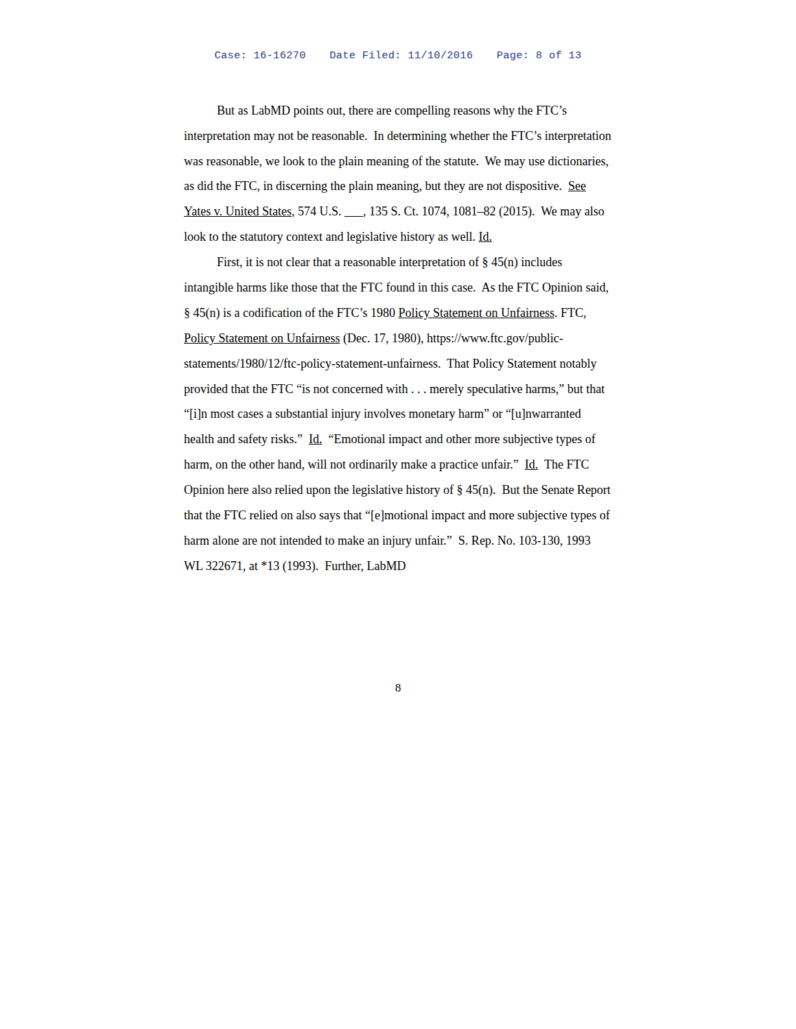Case: 16-16270 Date Filed: 11/10/2016 Page: 8 of 13
But as LabMD points out, there are compelling reasons why the FTC’s interpretation may not be reasonable. In determining whether the FTC’s interpretation was reasonable, we look to the plain meaning of the statute. We may use dictionaries, as did the FTC, in discerning the plain meaning, but they are not dispositive. See Yates v. United States, 574 U.S. ___, 135 S. Ct. 1074, 1081–82 (2015). We may also look to the statutory context and legislative history as well. Id.
First, it is not clear that a reasonable interpretation of § 45(n) includes intangible harms like those that the FTC found in this case. As the FTC Opinion said, § 45(n) is a codification of the FTC’s 1980 Policy Statement on Unfairness. FTC, Policy Statement on Unfairness (Dec. 17, 1980), https://www.ftc.gov/public-statements/1980/12/ftc-policy-statement-unfairness. That Policy Statement notably provided that the FTC “is not concerned with . . . merely speculative harms,” but that “[i]n most cases a substantial injury involves monetary harm” or “[u]nwarranted health and safety risks.” Id. “Emotional impact and other more subjective types of harm, on the other hand, will not ordinarily make a practice unfair.” Id. The FTC Opinion here also relied upon the legislative history of § 45(n). But the Senate Report that the FTC relied on also says that “[e]motional impact and more subjective types of harm alone are not intended to make an injury unfair.” S. Rep. No. 103-130, 1993 WL 322671, at *13 (1993). Further, LabMD
8